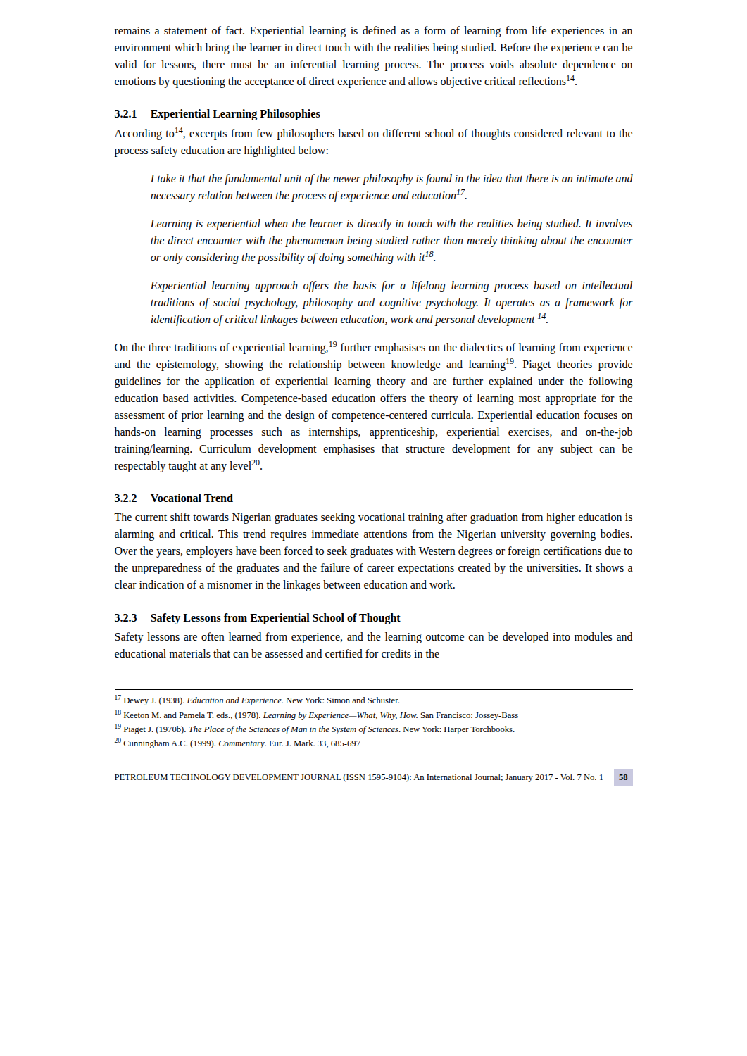remains a statement of fact. Experiential learning is defined as a form of learning from life experiences in an environment which bring the learner in direct touch with the realities being studied. Before the experience can be valid for lessons, there must be an inferential learning process. The process voids absolute dependence on emotions by questioning the acceptance of direct experience and allows objective critical reflections14.
3.2.1 Experiential Learning Philosophies
According to14, excerpts from few philosophers based on different school of thoughts considered relevant to the process safety education are highlighted below:
I take it that the fundamental unit of the newer philosophy is found in the idea that there is an intimate and necessary relation between the process of experience and education17.
Learning is experiential when the learner is directly in touch with the realities being studied. It involves the direct encounter with the phenomenon being studied rather than merely thinking about the encounter or only considering the possibility of doing something with it18.
Experiential learning approach offers the basis for a lifelong learning process based on intellectual traditions of social psychology, philosophy and cognitive psychology. It operates as a framework for identification of critical linkages between education, work and personal development 14.
On the three traditions of experiential learning,19 further emphasises on the dialectics of learning from experience and the epistemology, showing the relationship between knowledge and learning19. Piaget theories provide guidelines for the application of experiential learning theory and are further explained under the following education based activities. Competence-based education offers the theory of learning most appropriate for the assessment of prior learning and the design of competence-centered curricula. Experiential education focuses on hands-on learning processes such as internships, apprenticeship, experiential exercises, and on-the-job training/learning. Curriculum development emphasises that structure development for any subject can be respectably taught at any level20.
3.2.2 Vocational Trend
The current shift towards Nigerian graduates seeking vocational training after graduation from higher education is alarming and critical. This trend requires immediate attentions from the Nigerian university governing bodies. Over the years, employers have been forced to seek graduates with Western degrees or foreign certifications due to the unpreparedness of the graduates and the failure of career expectations created by the universities. It shows a clear indication of a misnomer in the linkages between education and work.
3.2.3 Safety Lessons from Experiential School of Thought
Safety lessons are often learned from experience, and the learning outcome can be developed into modules and educational materials that can be assessed and certified for credits in the
17 Dewey J. (1938). Education and Experience. New York: Simon and Schuster.
18 Keeton M. and Pamela T. eds., (1978). Learning by Experience—What, Why, How. San Francisco: Jossey-Bass
19 Piaget J. (1970b). The Place of the Sciences of Man in the System of Sciences. New York: Harper Torchbooks.
20 Cunningham A.C. (1999). Commentary. Eur. J. Mark. 33, 685-697
PETROLEUM TECHNOLOGY DEVELOPMENT JOURNAL (ISSN 1595-9104): An International Journal; January 2017 - Vol. 7 No. 1
58